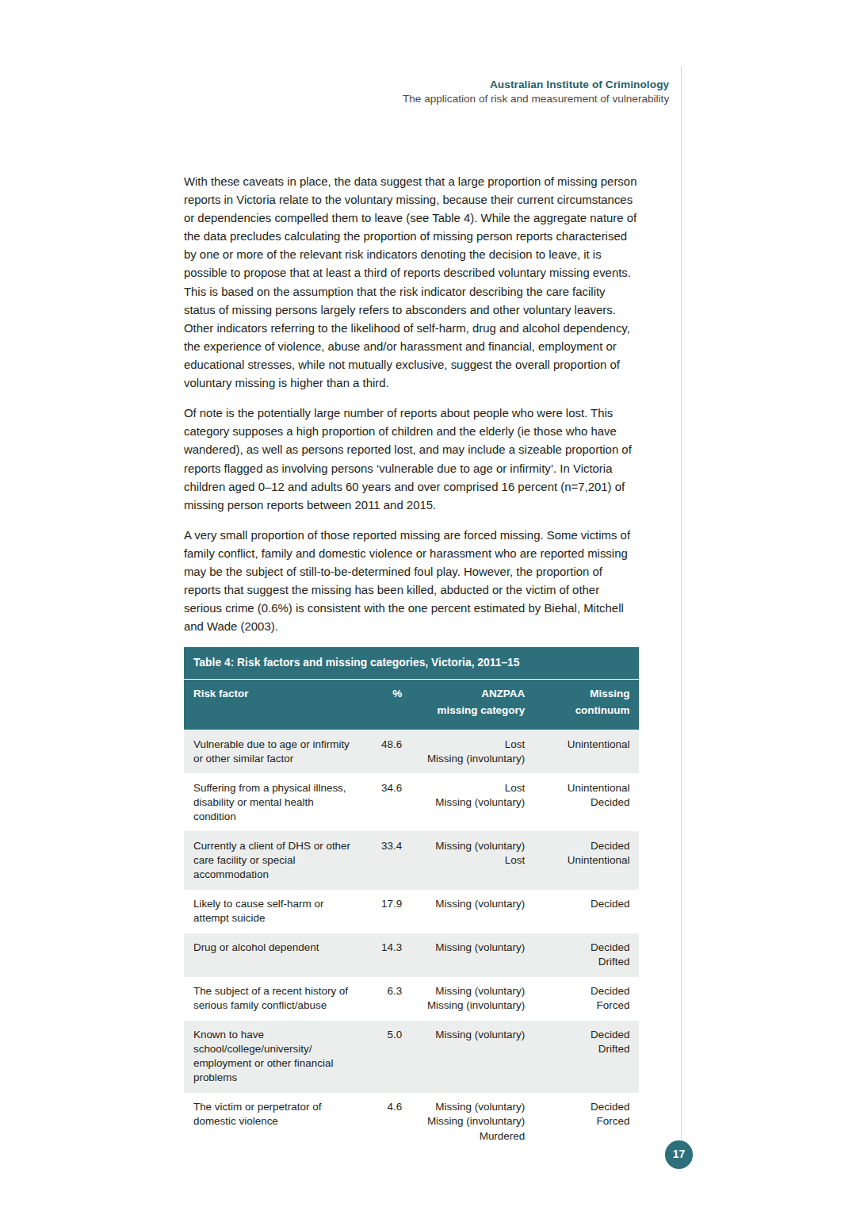Australian Institute of Criminology
The application of risk and measurement of vulnerability
With these caveats in place, the data suggest that a large proportion of missing person reports in Victoria relate to the voluntary missing, because their current circumstances or dependencies compelled them to leave (see Table 4). While the aggregate nature of the data precludes calculating the proportion of missing person reports characterised by one or more of the relevant risk indicators denoting the decision to leave, it is possible to propose that at least a third of reports described voluntary missing events. This is based on the assumption that the risk indicator describing the care facility status of missing persons largely refers to absconders and other voluntary leavers. Other indicators referring to the likelihood of self-harm, drug and alcohol dependency, the experience of violence, abuse and/or harassment and financial, employment or educational stresses, while not mutually exclusive, suggest the overall proportion of voluntary missing is higher than a third.
Of note is the potentially large number of reports about people who were lost. This category supposes a high proportion of children and the elderly (ie those who have wandered), as well as persons reported lost, and may include a sizeable proportion of reports flagged as involving persons ‘vulnerable due to age or infirmity’. In Victoria children aged 0–12 and adults 60 years and over comprised 16 percent (n=7,201) of missing person reports between 2011 and 2015.
A very small proportion of those reported missing are forced missing. Some victims of family conflict, family and domestic violence or harassment who are reported missing may be the subject of still-to-be-determined foul play. However, the proportion of reports that suggest the missing has been killed, abducted or the victim of other serious crime (0.6%) is consistent with the one percent estimated by Biehal, Mitchell and Wade (2003).
Table 4: Risk factors and missing categories, Victoria, 2011–15
| Risk factor | % | ANZPAA missing category | Missing continuum |
| --- | --- | --- | --- |
| Vulnerable due to age or infirmity or other similar factor | 48.6 | Lost Missing (involuntary) | Unintentional |
| Suffering from a physical illness, disability or mental health condition | 34.6 | Lost Missing (voluntary) | Unintentional Decided |
| Currently a client of DHS or other care facility or special accommodation | 33.4 | Missing (voluntary) Lost | Decided Unintentional |
| Likely to cause self-harm or attempt suicide | 17.9 | Missing (voluntary) | Decided |
| Drug or alcohol dependent | 14.3 | Missing (voluntary) | Decided Drifted |
| The subject of a recent history of serious family conflict/abuse | 6.3 | Missing (voluntary) Missing (involuntary) | Decided Forced |
| Known to have school/college/university/ employment or other financial problems | 5.0 | Missing (voluntary) | Decided Drifted |
| The victim or perpetrator of domestic violence | 4.6 | Missing (voluntary) Missing (involuntary) Murdered | Decided Forced |
17